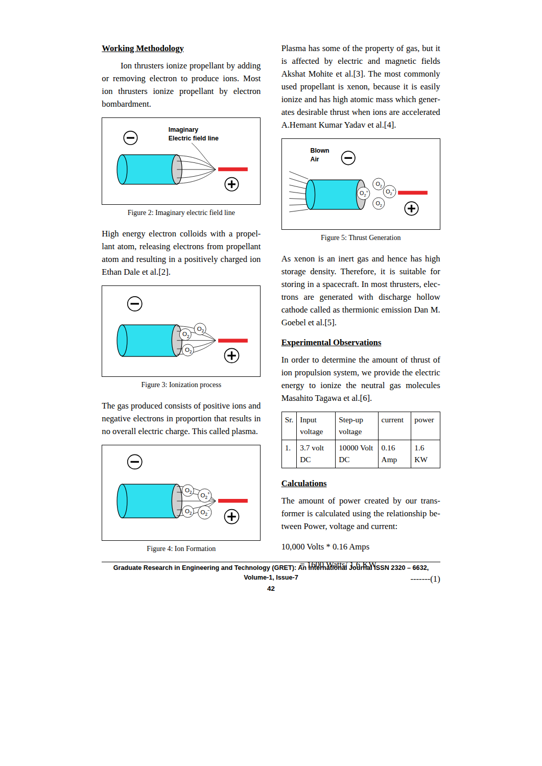Working Methodology
Ion thrusters ionize propellant by adding or removing electron to produce ions. Most ion thrusters ionize propellant by electron bombardment.
Imaginary Electric field line
Figure 2: Imaginary electric field line
High energy electron colloids with a propellant atom, releasing electrons from propellant atom and resulting in a positively charged ion Ethan Dale et al.[2].
O2 O2 O2
Figure 3: Ionization process
The gas produced consists of positive ions and negative electrons in proportion that results in no overall electric charge. This called plasma.
O2 O2+ O2 O2−
Figure 4: Ion Formation
Plasma has some of the property of gas, but it is affected by electric and magnetic fields Akshat Mohite et al.[3]. The most commonly used propellant is xenon, because it is easily ionize and has high atomic mass which generates desirable thrust when ions are accelerated A.Hemant Kumar Yadav et al.[4].
Blown Air O2+ O2 O2+ O2
Figure 5: Thrust Generation
As xenon is an inert gas and hence has high storage density. Therefore, it is suitable for storing in a spacecraft. In most thrusters, electrons are generated with discharge hollow cathode called as thermionic emission Dan M. Goebel et al.[5].
Experimental Observations
In order to determine the amount of thrust of ion propulsion system, we provide the electric energy to ionize the neutral gas molecules Masahito Tagawa et al.[6].
| Sr. | Input voltage | Step-up voltage | current | power |
| --- | --- | --- | --- | --- |
| 1. | 3.7 volt DC | 10000 Volt DC | 0.16 Amp | 1.6 KW |
Calculations
The amount of power created by our transformer is calculated using the relationship between Power, voltage and current:
10,000 Volts * 0.16 Amps
= 1600 Watts/ 1.6 KW
-------(1)
Graduate Research in Engineering and Technology (GRET): An International Journal ISSN 2320 – 6632, Volume-1, Issue-7
42